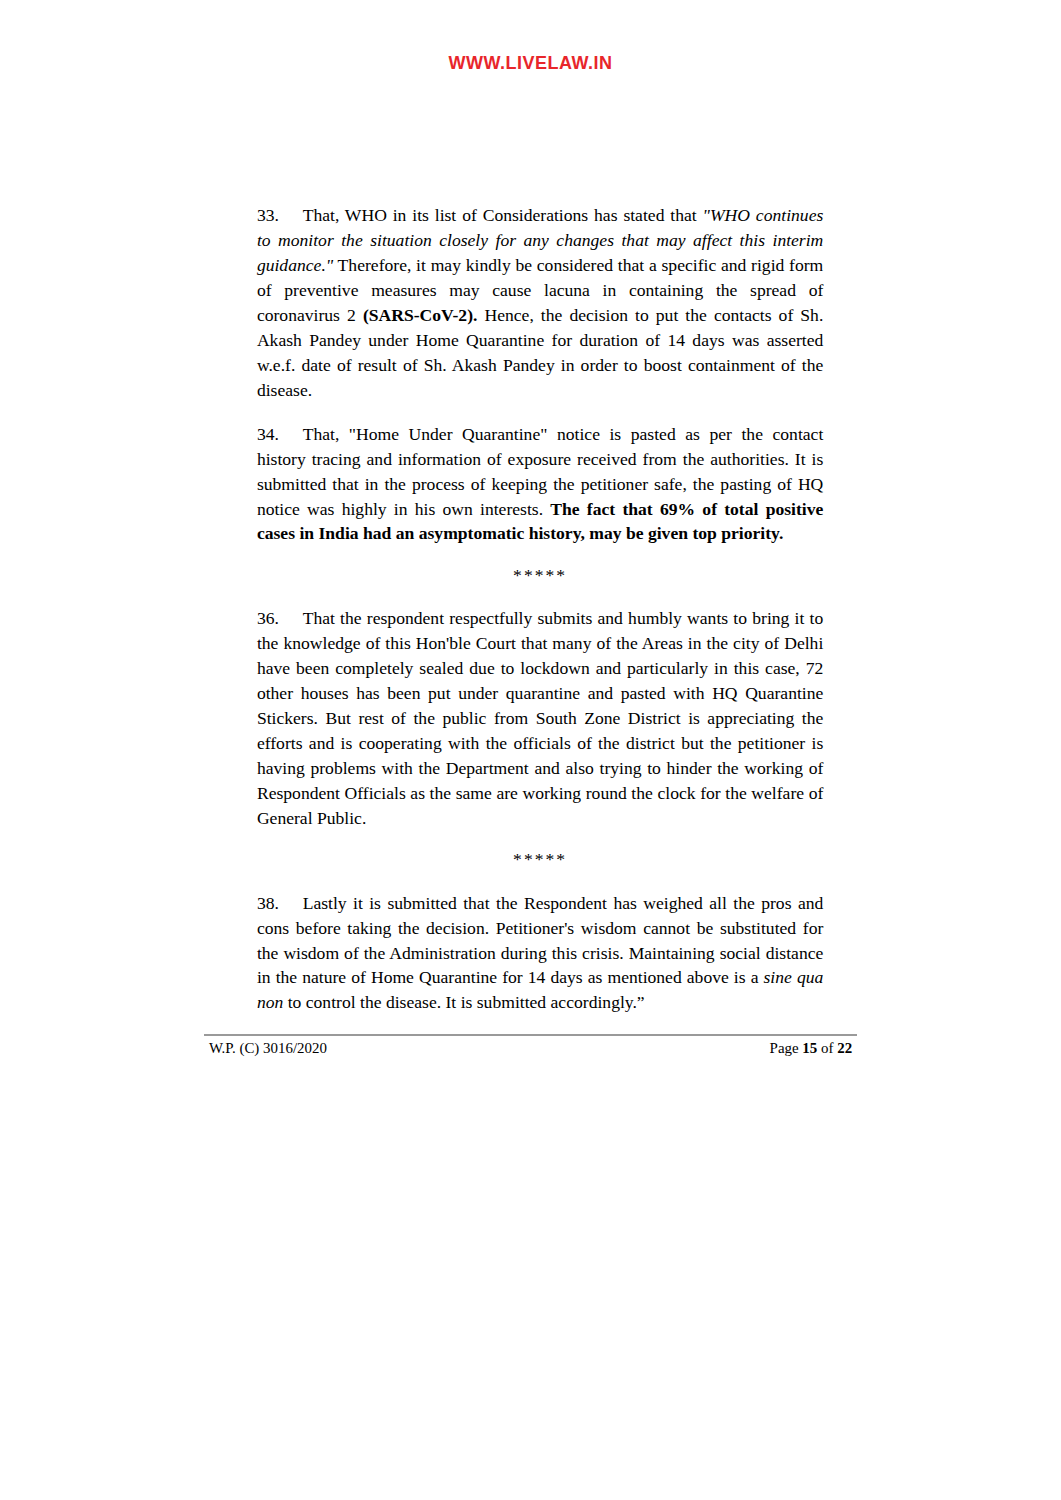WWW.LIVELAW.IN
33. That, WHO in its list of Considerations has stated that "WHO continues to monitor the situation closely for any changes that may affect this interim guidance." Therefore, it may kindly be considered that a specific and rigid form of preventive measures may cause lacuna in containing the spread of coronavirus 2 (SARS-CoV-2). Hence, the decision to put the contacts of Sh. Akash Pandey under Home Quarantine for duration of 14 days was asserted w.e.f. date of result of Sh. Akash Pandey in order to boost containment of the disease.
34. That, "Home Under Quarantine" notice is pasted as per the contact history tracing and information of exposure received from the authorities. It is submitted that in the process of keeping the petitioner safe, the pasting of HQ notice was highly in his own interests. The fact that 69% of total positive cases in India had an asymptomatic history, may be given top priority.
*****
36. That the respondent respectfully submits and humbly wants to bring it to the knowledge of this Hon'ble Court that many of the Areas in the city of Delhi have been completely sealed due to lockdown and particularly in this case, 72 other houses has been put under quarantine and pasted with HQ Quarantine Stickers. But rest of the public from South Zone District is appreciating the efforts and is cooperating with the officials of the district but the petitioner is having problems with the Department and also trying to hinder the working of Respondent Officials as the same are working round the clock for the welfare of General Public.
*****
38. Lastly it is submitted that the Respondent has weighed all the pros and cons before taking the decision. Petitioner's wisdom cannot be substituted for the wisdom of the Administration during this crisis. Maintaining social distance in the nature of Home Quarantine for 14 days as mentioned above is a sine qua non to control the disease. It is submitted accordingly.”
W.P. (C) 3016/2020
Page 15 of 22